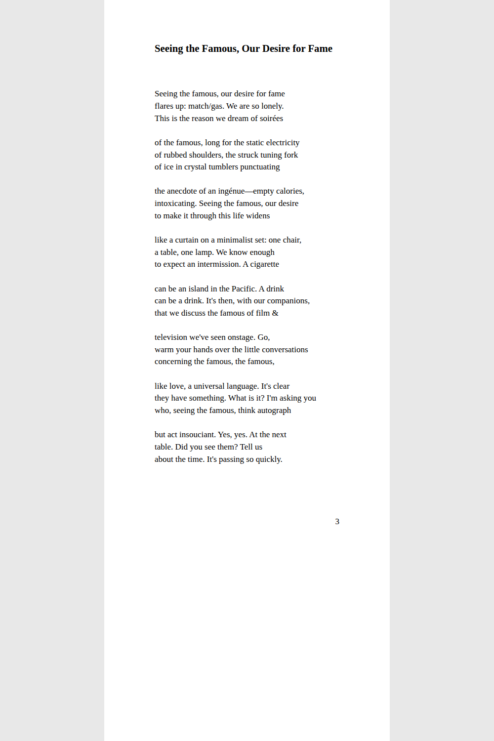Seeing the Famous, Our Desire for Fame
Seeing the famous, our desire for fame
flares up: match/gas. We are so lonely.
This is the reason we dream of soirées
of the famous, long for the static electricity
of rubbed shoulders, the struck tuning fork
of ice in crystal tumblers punctuating
the anecdote of an ingénue—empty calories,
intoxicating. Seeing the famous, our desire
to make it through this life widens
like a curtain on a minimalist set: one chair,
a table, one lamp. We know enough
to expect an intermission. A cigarette
can be an island in the Pacific. A drink
can be a drink. It's then, with our companions,
that we discuss the famous of film &
television we've seen onstage. Go,
warm your hands over the little conversations
concerning the famous, the famous,
like love, a universal language. It's clear
they have something. What is it? I'm asking you
who, seeing the famous, think autograph
but act insouciant. Yes, yes. At the next
table. Did you see them? Tell us
about the time. It's passing so quickly.
3